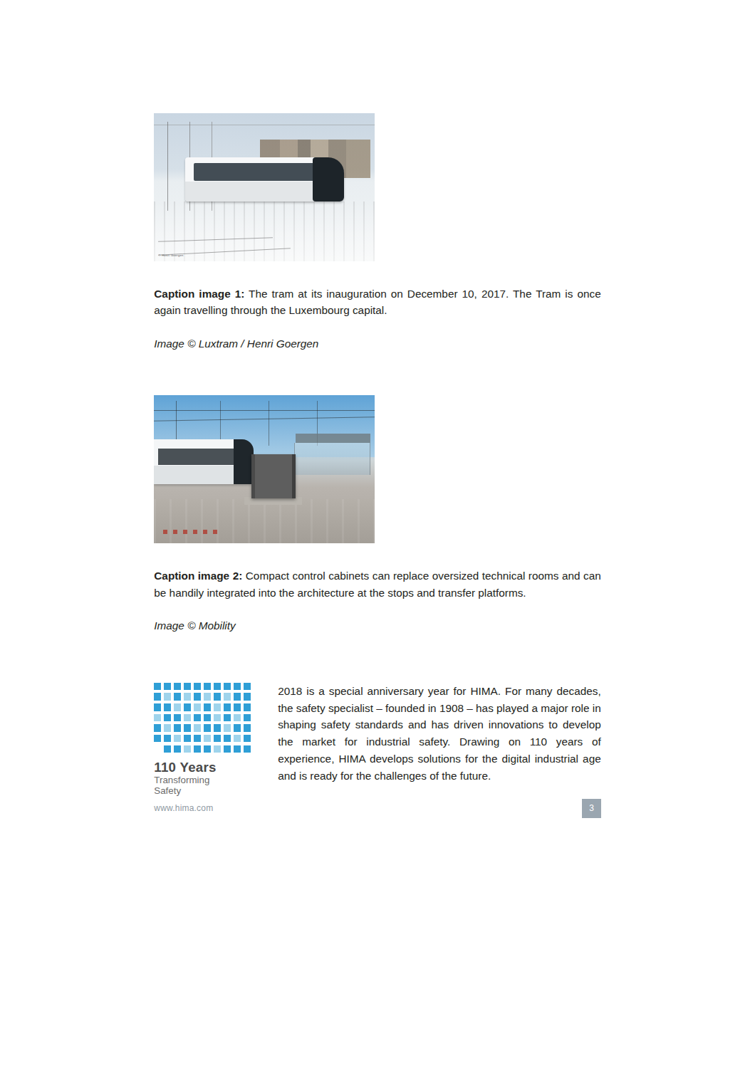© Henri Goergen
Caption image 1: The tram at its inauguration on December 10, 2017. The Tram is once again travelling through the Luxembourg capital.
Image © Luxtram / Henri Goergen
Caption image 2: Compact control cabinets can replace oversized technical rooms and can be handily integrated into the architecture at the stops and transfer platforms.
Image © Mobility
110 Years
Transforming
Safety
2018 is a special anniversary year for HIMA. For many decades, the safety specialist – founded in 1908 – has played a major role in shaping safety standards and has driven innovations to develop the market for industrial safety. Drawing on 110 years of experience, HIMA develops solutions for the digital industrial age and is ready for the challenges of the future.
www.hima.com
3